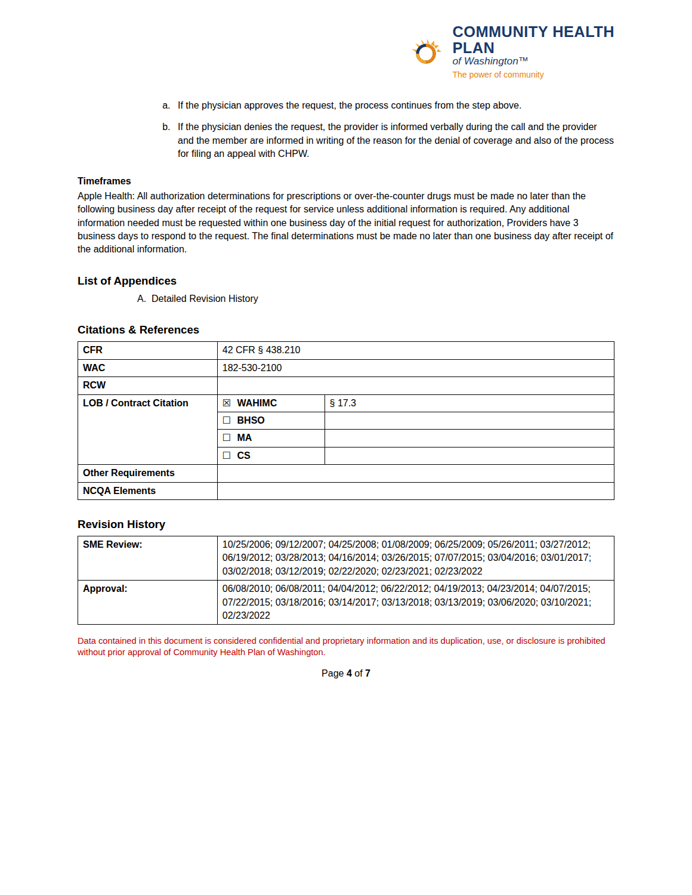COMMUNITY HEALTH
PLAN
of Washington™
The power of community
If the physician approves the request, the process continues from the step above.
If the physician denies the request, the provider is informed verbally during the call and the provider and the member are informed in writing of the reason for the denial of coverage and also of the process for filing an appeal with CHPW.
Timeframes
Apple Health: All authorization determinations for prescriptions or over-the-counter drugs must be made no later than the following business day after receipt of the request for service unless additional information is required. Any additional information needed must be requested within one business day of the initial request for authorization, Providers have 3 business days to respond to the request. The final determinations must be made no later than one business day after receipt of the additional information.
List of Appendices
A. Detailed Revision History
Citations & References
| CFR | 42 CFR § 438.210 |
| WAC | 182-530-2100 |
| RCW | |
| LOB / Contract Citation | ☒ WAHIMC | § 17.3 |
| ☐ BHSO | |
| ☐ MA | |
| ☐ CS | |
| Other Requirements | |
| NCQA Elements | |
Revision History
| SME Review: | 10/25/2006; 09/12/2007; 04/25/2008; 01/08/2009; 06/25/2009; 05/26/2011; 03/27/2012; 06/19/2012; 03/28/2013; 04/16/2014; 03/26/2015; 07/07/2015; 03/04/2016; 03/01/2017; 03/02/2018; 03/12/2019; 02/22/2020; 02/23/2021; 02/23/2022 |
| Approval: | 06/08/2010; 06/08/2011; 04/04/2012; 06/22/2012; 04/19/2013; 04/23/2014; 04/07/2015; 07/22/2015; 03/18/2016; 03/14/2017; 03/13/2018; 03/13/2019; 03/06/2020; 03/10/2021; 02/23/2022 |
Data contained in this document is considered confidential and proprietary information and its duplication, use, or disclosure is prohibited without prior approval of Community Health Plan of Washington.
Page 4 of 7